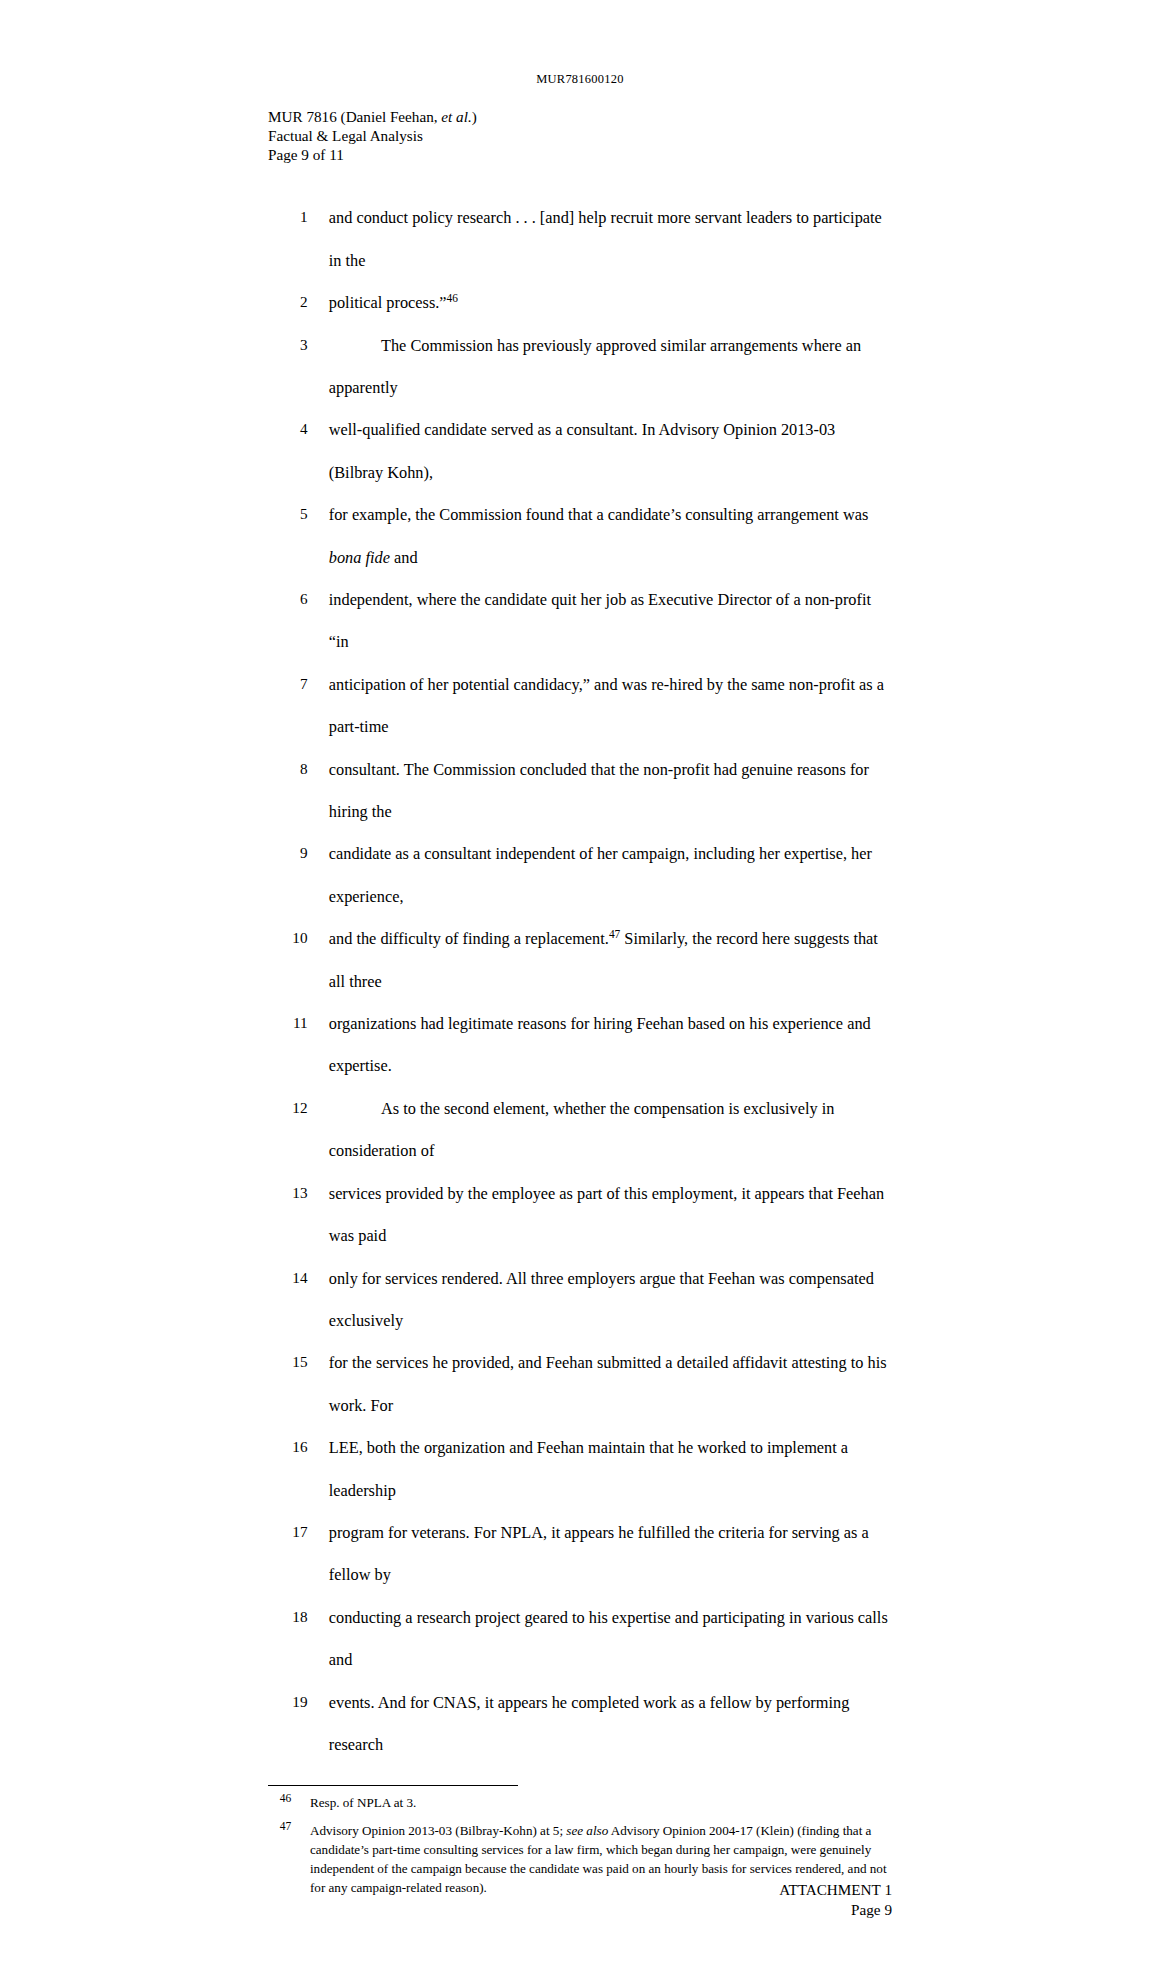MUR781600120
MUR 7816 (Daniel Feehan, et al.) Factual & Legal Analysis Page 9 of 11
1 and conduct policy research . . . [and] help recruit more servant leaders to participate in the
2 political process.”46
3 The Commission has previously approved similar arrangements where an apparently
4 well-qualified candidate served as a consultant. In Advisory Opinion 2013-03 (Bilbray Kohn),
5 for example, the Commission found that a candidate’s consulting arrangement was bona fide and
6 independent, where the candidate quit her job as Executive Director of a non-profit “in
7 anticipation of her potential candidacy,” and was re-hired by the same non-profit as a part-time
8 consultant. The Commission concluded that the non-profit had genuine reasons for hiring the
9 candidate as a consultant independent of her campaign, including her expertise, her experience,
10 and the difficulty of finding a replacement.47 Similarly, the record here suggests that all three
11 organizations had legitimate reasons for hiring Feehan based on his experience and expertise.
12 As to the second element, whether the compensation is exclusively in consideration of
13 services provided by the employee as part of this employment, it appears that Feehan was paid
14 only for services rendered. All three employers argue that Feehan was compensated exclusively
15 for the services he provided, and Feehan submitted a detailed affidavit attesting to his work. For
16 LEE, both the organization and Feehan maintain that he worked to implement a leadership
17 program for veterans. For NPLA, it appears he fulfilled the criteria for serving as a fellow by
18 conducting a research project geared to his expertise and participating in various calls and
19 events. And for CNAS, it appears he completed work as a fellow by performing research
46
Resp. of NPLA at 3.
47
Advisory Opinion 2013-03 (Bilbray-Kohn) at 5; see also Advisory Opinion 2004-17 (Klein) (finding that a candidate’s part-time consulting services for a law firm, which began during her campaign, were genuinely independent of the campaign because the candidate was paid on an hourly basis for services rendered, and not for any campaign-related reason).
ATTACHMENT 1
Page 9